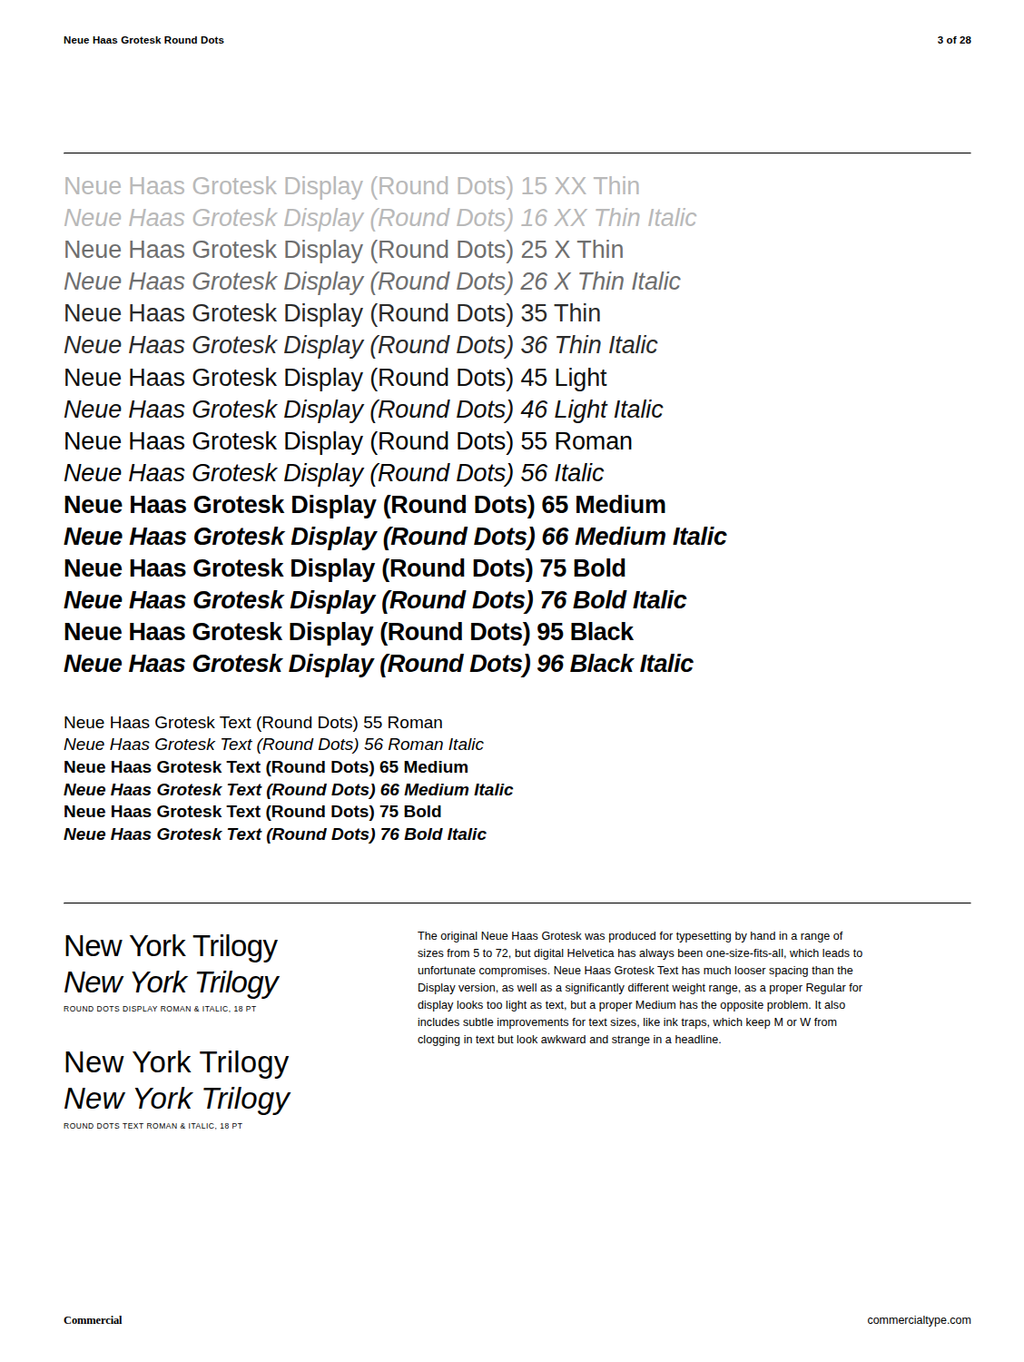Neue Haas Grotesk Round Dots
3 of 28
Neue Haas Grotesk Display (Round Dots) 15 XX Thin
Neue Haas Grotesk Display (Round Dots) 16 XX Thin Italic
Neue Haas Grotesk Display (Round Dots) 25 X Thin
Neue Haas Grotesk Display (Round Dots) 26 X Thin Italic
Neue Haas Grotesk Display (Round Dots) 35 Thin
Neue Haas Grotesk Display (Round Dots) 36 Thin Italic
Neue Haas Grotesk Display (Round Dots) 45 Light
Neue Haas Grotesk Display (Round Dots) 46 Light Italic
Neue Haas Grotesk Display (Round Dots) 55 Roman
Neue Haas Grotesk Display (Round Dots) 56 Italic
Neue Haas Grotesk Display (Round Dots) 65 Medium
Neue Haas Grotesk Display (Round Dots) 66 Medium Italic
Neue Haas Grotesk Display (Round Dots) 75 Bold
Neue Haas Grotesk Display (Round Dots) 76 Bold Italic
Neue Haas Grotesk Display (Round Dots) 95 Black
Neue Haas Grotesk Display (Round Dots) 96 Black Italic
Neue Haas Grotesk Text (Round Dots) 55 Roman
Neue Haas Grotesk Text (Round Dots) 56 Roman Italic
Neue Haas Grotesk Text (Round Dots) 65 Medium
Neue Haas Grotesk Text (Round Dots) 66 Medium Italic
Neue Haas Grotesk Text (Round Dots) 75 Bold
Neue Haas Grotesk Text (Round Dots) 76 Bold Italic
New York Trilogy
New York Trilogy
Round Dots Display Roman & Italic, 18 pt
New York Trilogy
New York Trilogy
Round Dots Text Roman & Italic, 18 pt
The original Neue Haas Grotesk was produced for typesetting by hand in a range of sizes from 5 to 72, but digital Helvetica has always been one-size-fits-all, which leads to unfortunate compromises. Neue Haas Grotesk Text has much looser spacing than the Display version, as well as a significantly different weight range, as a proper Regular for display looks too light as text, but a proper Medium has the opposite problem. It also includes subtle improvements for text sizes, like ink traps, which keep M or W from clogging in text but look awkward and strange in a headline.
Commercial
commercialtype.com